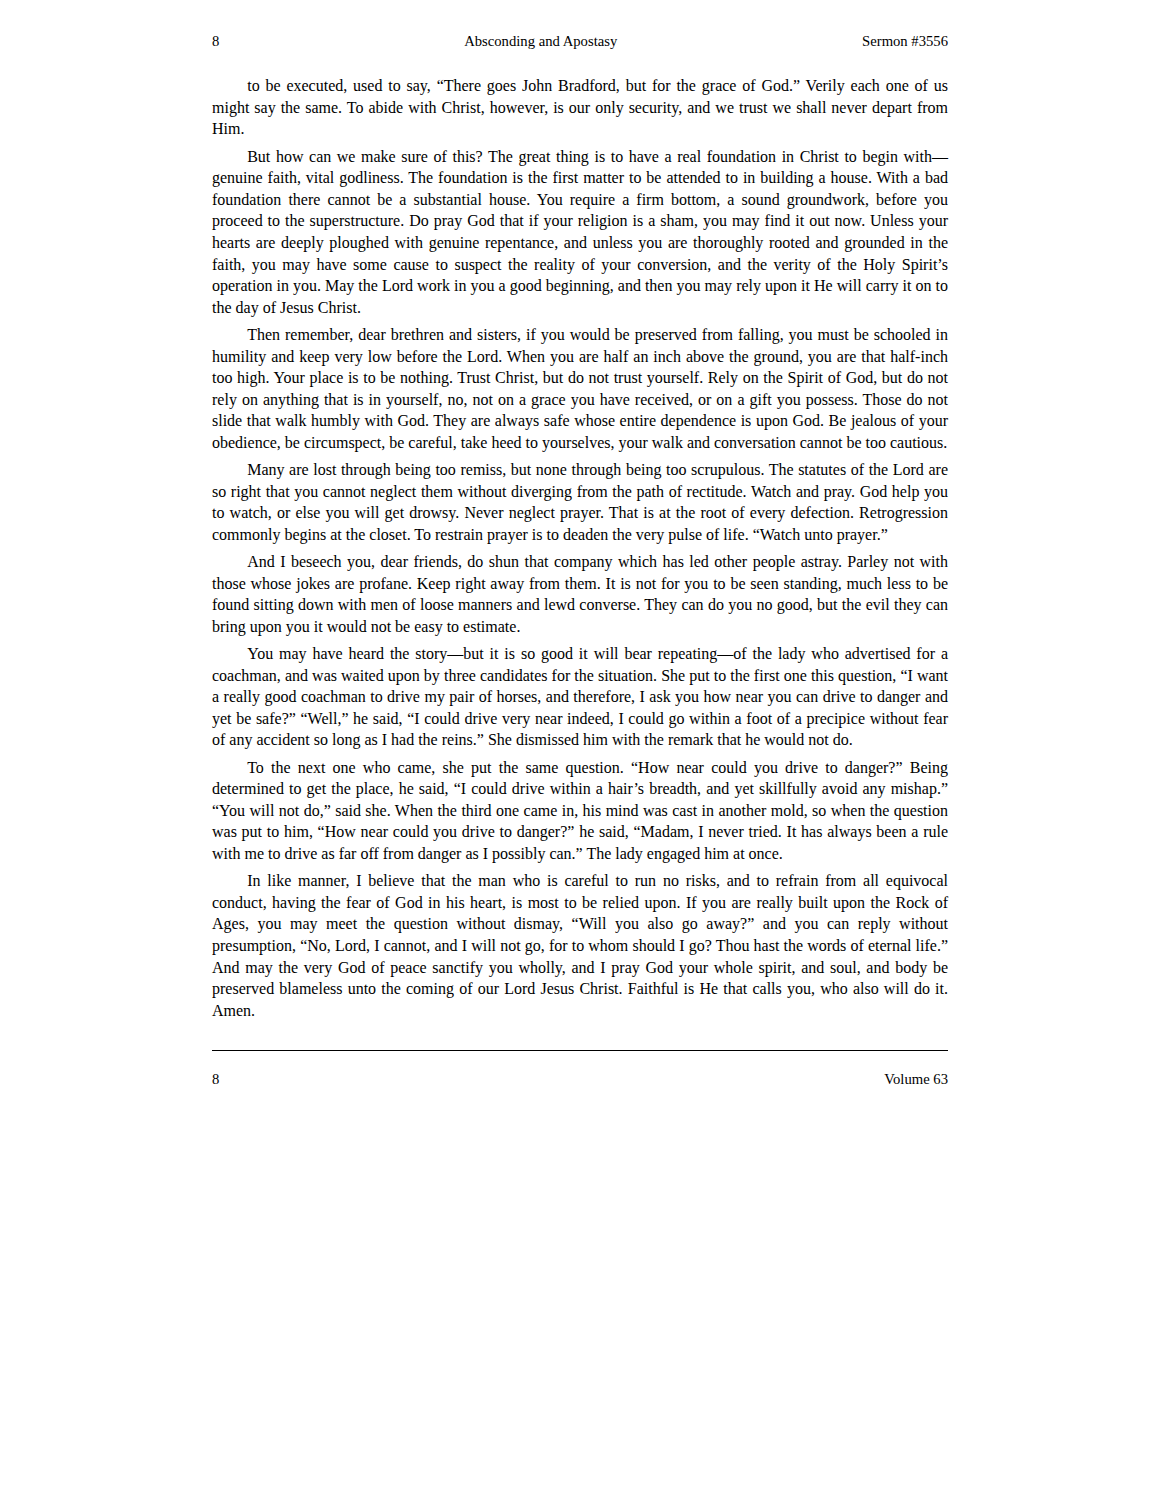8 Absconding and Apostasy Sermon #3556
to be executed, used to say, “There goes John Bradford, but for the grace of God.” Verily each one of us might say the same. To abide with Christ, however, is our only security, and we trust we shall never depart from Him.
But how can we make sure of this? The great thing is to have a real foundation in Christ to begin with—genuine faith, vital godliness. The foundation is the first matter to be attended to in building a house. With a bad foundation there cannot be a substantial house. You require a firm bottom, a sound groundwork, before you proceed to the superstructure. Do pray God that if your religion is a sham, you may find it out now. Unless your hearts are deeply ploughed with genuine repentance, and unless you are thoroughly rooted and grounded in the faith, you may have some cause to suspect the reality of your conversion, and the verity of the Holy Spirit’s operation in you. May the Lord work in you a good beginning, and then you may rely upon it He will carry it on to the day of Jesus Christ.
Then remember, dear brethren and sisters, if you would be preserved from falling, you must be schooled in humility and keep very low before the Lord. When you are half an inch above the ground, you are that half-inch too high. Your place is to be nothing. Trust Christ, but do not trust yourself. Rely on the Spirit of God, but do not rely on anything that is in yourself, no, not on a grace you have received, or on a gift you possess. Those do not slide that walk humbly with God. They are always safe whose entire dependence is upon God. Be jealous of your obedience, be circumspect, be careful, take heed to yourselves, your walk and conversation cannot be too cautious.
Many are lost through being too remiss, but none through being too scrupulous. The statutes of the Lord are so right that you cannot neglect them without diverging from the path of rectitude. Watch and pray. God help you to watch, or else you will get drowsy. Never neglect prayer. That is at the root of every defection. Retrogression commonly begins at the closet. To restrain prayer is to deaden the very pulse of life. “Watch unto prayer.”
And I beseech you, dear friends, do shun that company which has led other people astray. Parley not with those whose jokes are profane. Keep right away from them. It is not for you to be seen standing, much less to be found sitting down with men of loose manners and lewd converse. They can do you no good, but the evil they can bring upon you it would not be easy to estimate.
You may have heard the story—but it is so good it will bear repeating—of the lady who advertised for a coachman, and was waited upon by three candidates for the situation. She put to the first one this question, “I want a really good coachman to drive my pair of horses, and therefore, I ask you how near you can drive to danger and yet be safe?” “Well,” he said, “I could drive very near indeed, I could go within a foot of a precipice without fear of any accident so long as I had the reins.” She dismissed him with the remark that he would not do.
To the next one who came, she put the same question. “How near could you drive to danger?” Being determined to get the place, he said, “I could drive within a hair’s breadth, and yet skillfully avoid any mishap.” “You will not do,” said she. When the third one came in, his mind was cast in another mold, so when the question was put to him, “How near could you drive to danger?” he said, “Madam, I never tried. It has always been a rule with me to drive as far off from danger as I possibly can.” The lady engaged him at once.
In like manner, I believe that the man who is careful to run no risks, and to refrain from all equivocal conduct, having the fear of God in his heart, is most to be relied upon. If you are really built upon the Rock of Ages, you may meet the question without dismay, “Will you also go away?” and you can reply without presumption, “No, Lord, I cannot, and I will not go, for to whom should I go? Thou hast the words of eternal life.” And may the very God of peace sanctify you wholly, and I pray God your whole spirit, and soul, and body be preserved blameless unto the coming of our Lord Jesus Christ. Faithful is He that calls you, who also will do it. Amen.
8 Volume 63